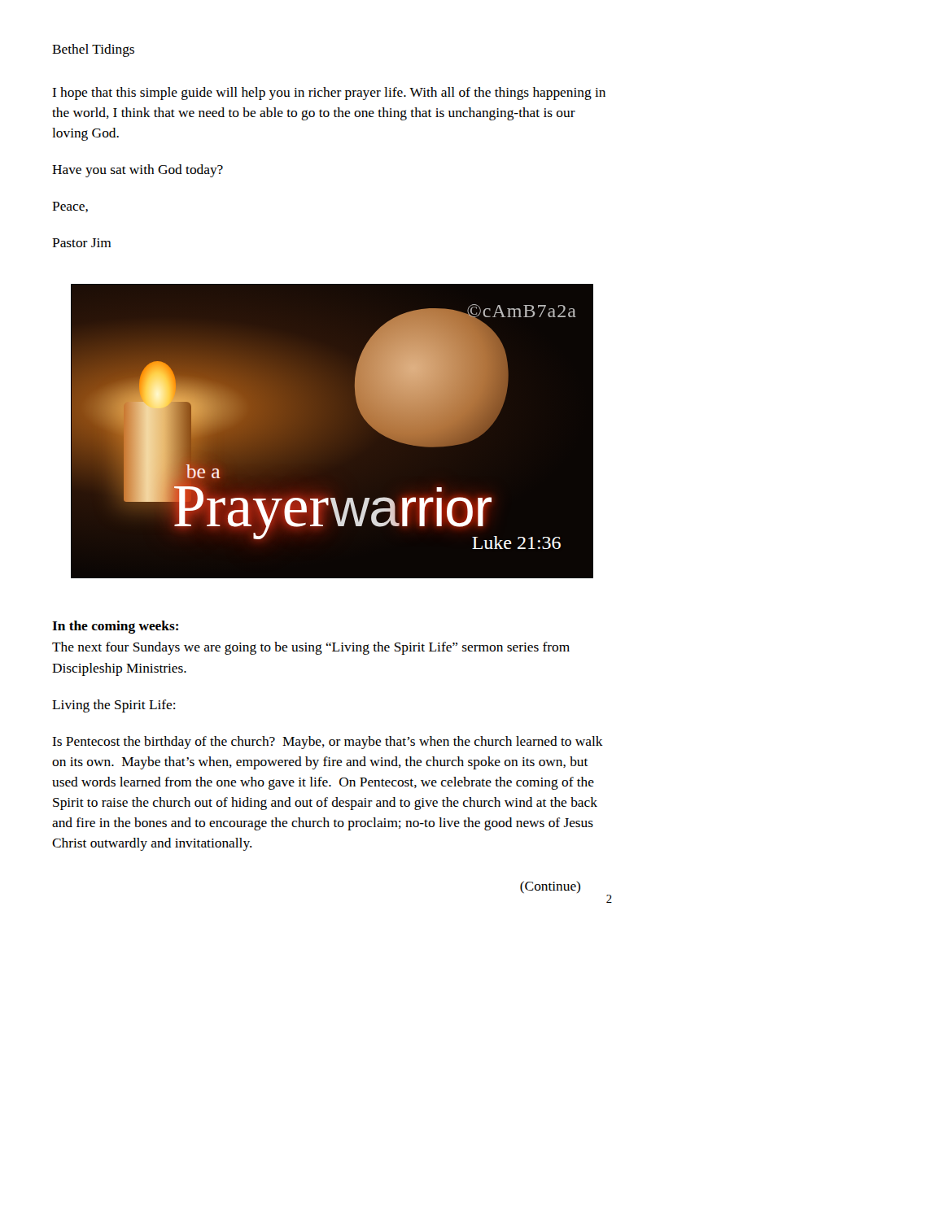Bethel Tidings
I hope that this simple guide will help you in richer prayer life. With all of the things happening in the world, I think that we need to be able to go to the one thing that is unchanging-that is our loving God.
Have you sat with God today?
Peace,
Pastor Jim
©cAmB7a2a
be a Prayer wa rrior Luke 21:36
In the coming weeks:
The next four Sundays we are going to be using “Living the Spirit Life” sermon series from Discipleship Ministries.
Living the Spirit Life:
Is Pentecost the birthday of the church? Maybe, or maybe that’s when the church learned to walk on its own. Maybe that’s when, empowered by fire and wind, the church spoke on its own, but used words learned from the one who gave it life. On Pentecost, we celebrate the coming of the Spirit to raise the church out of hiding and out of despair and to give the church wind at the back and fire in the bones and to encourage the church to proclaim; no-to live the good news of Jesus Christ outwardly and invitationally.
(Continue)
2